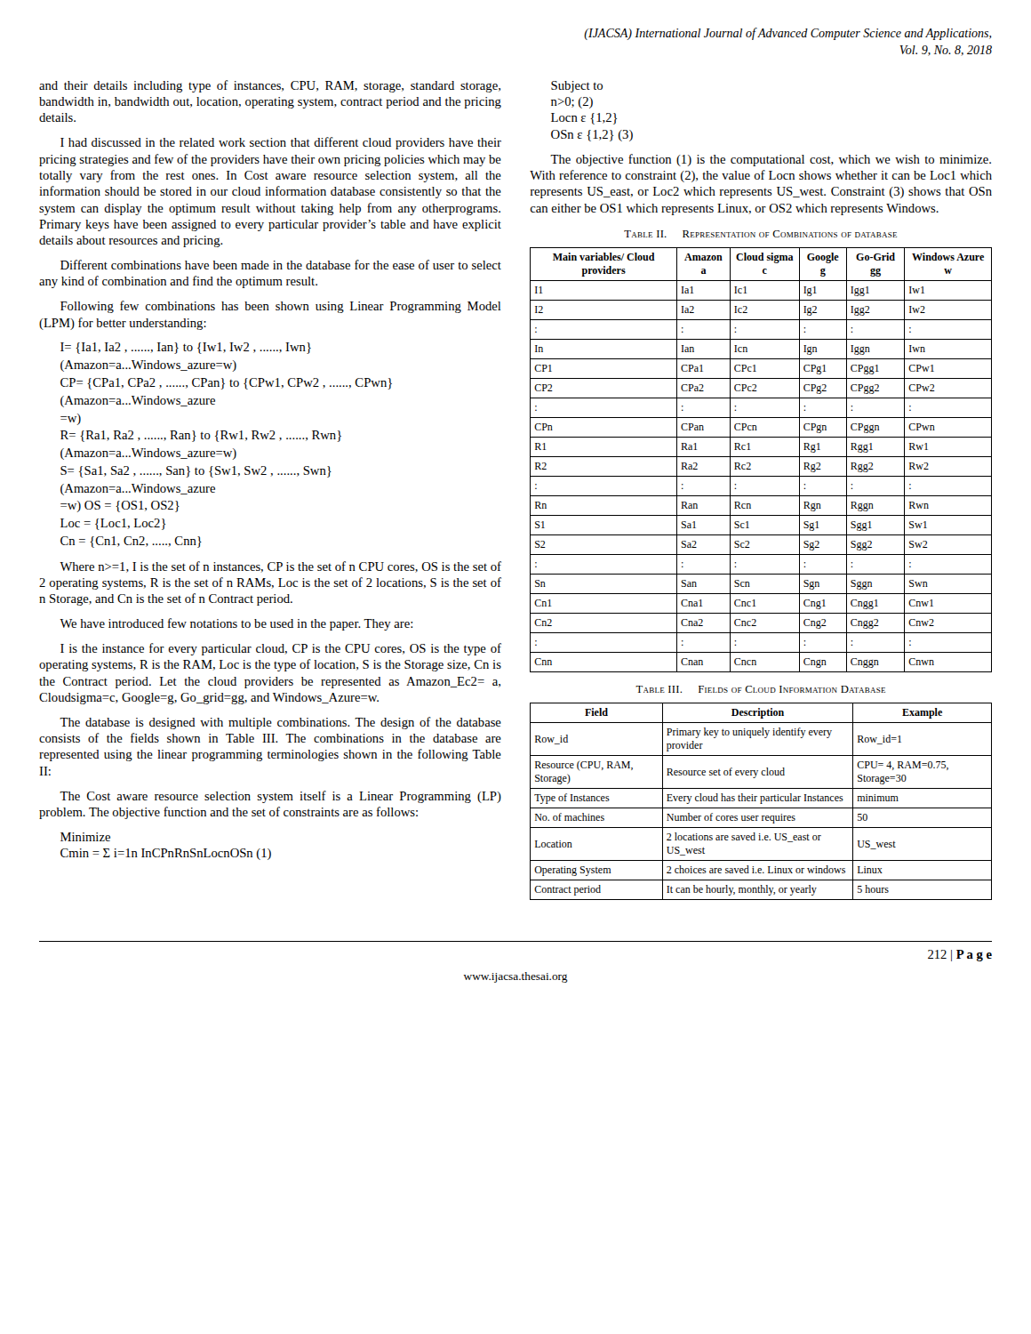(IJACSA) International Journal of Advanced Computer Science and Applications,
Vol. 9, No. 8, 2018
and their details including type of instances, CPU, RAM, storage, standard storage, bandwidth in, bandwidth out, location, operating system, contract period and the pricing details.
I had discussed in the related work section that different cloud providers have their pricing strategies and few of the providers have their own pricing policies which may be totally vary from the rest ones. In Cost aware resource selection system, all the information should be stored in our cloud information database consistently so that the system can display the optimum result without taking help from any otherprograms. Primary keys have been assigned to every particular provider’s table and have explicit details about resources and pricing.
Different combinations have been made in the database for the ease of user to select any kind of combination and find the optimum result.
Following few combinations has been shown using Linear Programming Model (LPM) for better understanding:
I= {Ia1, Ia2 , ......, Ian} to {Iw1, Iw2 , ......, Iwn}
(Amazon=a...Windows_azure=w)
CP= {CPa1, CPa2 , ......, CPan} to {CPw1, CPw2 , ......, CPwn}
(Amazon=a...Windows_azure
=w)
R= {Ra1, Ra2 , ......, Ran} to {Rw1, Rw2 , ......, Rwn}
(Amazon=a...Windows_azure=w)
S= {Sa1, Sa2 , ......, San} to {Sw1, Sw2 , ......, Swn}
(Amazon=a...Windows_azure
=w) OS = {OS1, OS2}
Loc = {Loc1, Loc2}
Cn = {Cn1, Cn2, ....., Cnn}
Where n>=1, I is the set of n instances, CP is the set of n CPU cores, OS is the set of 2 operating systems, R is the set of n RAMs, Loc is the set of 2 locations, S is the set of n Storage, and Cn is the set of n Contract period.
We have introduced few notations to be used in the paper. They are:
I is the instance for every particular cloud, CP is the CPU cores, OS is the type of operating systems, R is the RAM, Loc is the type of location, S is the Storage size, Cn is the Contract period. Let the cloud providers be represented as Amazon_Ec2= a, Cloudsigma=c, Google=g, Go_grid=gg, and Windows_Azure=w.
The database is designed with multiple combinations. The design of the database consists of the fields shown in Table III. The combinations in the database are represented using the linear programming terminologies shown in the following Table II:
The Cost aware resource selection system itself is a Linear Programming (LP) problem. The objective function and the set of constraints are as follows:
Minimize
Cmin = Σ i=1n InCPnRnSnLocnOSn (1)
Subject to
n>0; (2)
Locn ε {1,2}
OSn ε {1,2} (3)
The objective function (1) is the computational cost, which we wish to minimize. With reference to constraint (2), the value of Locn shows whether it can be Loc1 which represents US_east, or Loc2 which represents US_west. Constraint (3) shows that OSn can either be OS1 which represents Linux, or OS2 which represents Windows.
Table II. Representation of Combinations of database
| Main variables/ Cloud providers | Amazon a | Cloud sigma c | Google g | Go-Grid gg | Windows Azure w |
| --- | --- | --- | --- | --- | --- |
| I1 | Ia1 | Ic1 | Ig1 | Igg1 | Iw1 |
| I2 | Ia2 | Ic2 | Ig2 | Igg2 | Iw2 |
| : | : | : | : | : | : |
| In | Ian | Icn | Ign | Iggn | Iwn |
| CP1 | CPa1 | CPc1 | CPg1 | CPgg1 | CPw1 |
| CP2 | CPa2 | CPc2 | CPg2 | CPgg2 | CPw2 |
| : | : | : | : | : | : |
| CPn | CPan | CPcn | CPgn | CPggn | CPwn |
| R1 | Ra1 | Rc1 | Rg1 | Rgg1 | Rw1 |
| R2 | Ra2 | Rc2 | Rg2 | Rgg2 | Rw2 |
| : | : | : | : | : | : |
| Rn | Ran | Rcn | Rgn | Rggn | Rwn |
| S1 | Sa1 | Sc1 | Sg1 | Sgg1 | Sw1 |
| S2 | Sa2 | Sc2 | Sg2 | Sgg2 | Sw2 |
| : | : | : | : | : | : |
| Sn | San | Scn | Sgn | Sggn | Swn |
| Cn1 | Cna1 | Cnc1 | Cng1 | Cngg1 | Cnw1 |
| Cn2 | Cna2 | Cnc2 | Cng2 | Cngg2 | Cnw2 |
| : | : | : | : | : | : |
| Cnn | Cnan | Cncn | Cngn | Cnggn | Cnwn |
Table III. Fields of Cloud Information Database
| Field | Description | Example |
| --- | --- | --- |
| Row_id | Primary key to uniquely identify every provider | Row_id=1 |
| Resource (CPU, RAM, Storage) | Resource set of every cloud | CPU= 4, RAM=0.75, Storage=30 |
| Type of Instances | Every cloud has their particular Instances | minimum |
| No. of machines | Number of cores user requires | 50 |
| Location | 2 locations are saved i.e. US_east or US_west | US_west |
| Operating System | 2 choices are saved i.e. Linux or windows | Linux |
| Contract period | It can be hourly, monthly, or yearly | 5 hours |
212 | P a g e
www.ijacsa.thesai.org